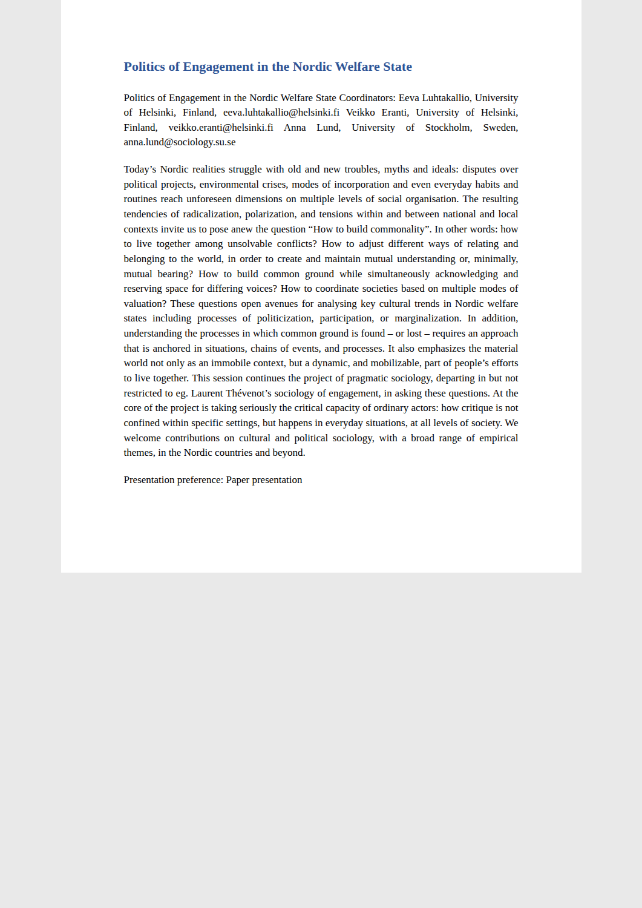Politics of Engagement in the Nordic Welfare State
Politics of Engagement in the Nordic Welfare State Coordinators: Eeva Luhtakallio, University of Helsinki, Finland, eeva.luhtakallio@helsinki.fi Veikko Eranti, University of Helsinki, Finland, veikko.eranti@helsinki.fi Anna Lund, University of Stockholm, Sweden, anna.lund@sociology.su.se
Today’s Nordic realities struggle with old and new troubles, myths and ideals: disputes over political projects, environmental crises, modes of incorporation and even everyday habits and routines reach unforeseen dimensions on multiple levels of social organisation. The resulting tendencies of radicalization, polarization, and tensions within and between national and local contexts invite us to pose anew the question “How to build commonality”. In other words: how to live together among unsolvable conflicts? How to adjust different ways of relating and belonging to the world, in order to create and maintain mutual understanding or, minimally, mutual bearing? How to build common ground while simultaneously acknowledging and reserving space for differing voices? How to coordinate societies based on multiple modes of valuation? These questions open avenues for analysing key cultural trends in Nordic welfare states including processes of politicization, participation, or marginalization. In addition, understanding the processes in which common ground is found – or lost – requires an approach that is anchored in situations, chains of events, and processes. It also emphasizes the material world not only as an immobile context, but a dynamic, and mobilizable, part of people’s efforts to live together. This session continues the project of pragmatic sociology, departing in but not restricted to eg. Laurent Thévenot’s sociology of engagement, in asking these questions. At the core of the project is taking seriously the critical capacity of ordinary actors: how critique is not confined within specific settings, but happens in everyday situations, at all levels of society. We welcome contributions on cultural and political sociology, with a broad range of empirical themes, in the Nordic countries and beyond.
Presentation preference: Paper presentation